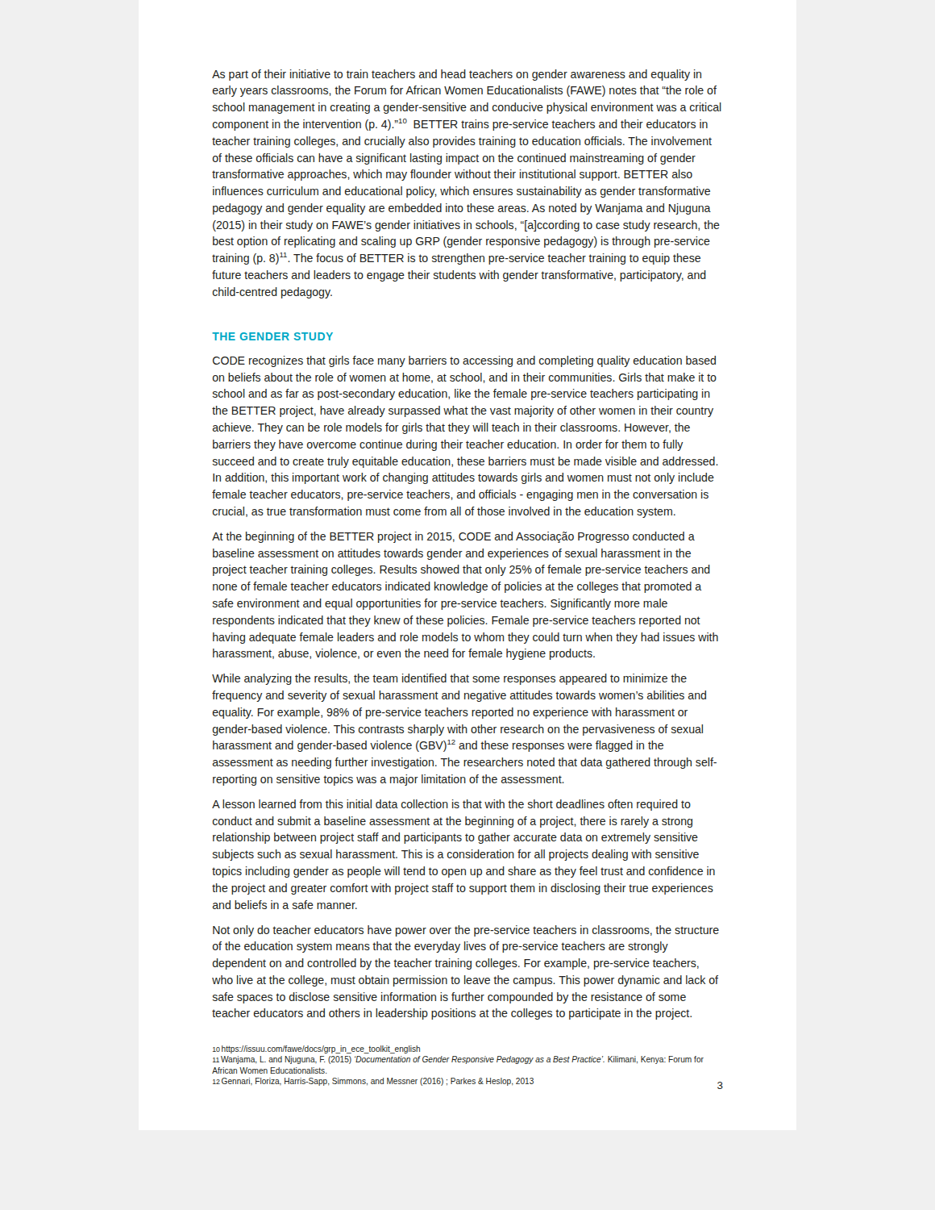As part of their initiative to train teachers and head teachers on gender awareness and equality in early years classrooms, the Forum for African Women Educationalists (FAWE) notes that “the role of school management in creating a gender-sensitive and conducive physical environment was a critical component in the intervention (p. 4).”10 BETTER trains pre-service teachers and their educators in teacher training colleges, and crucially also provides training to education officials. The involvement of these officials can have a significant lasting impact on the continued mainstreaming of gender transformative approaches, which may flounder without their institutional support. BETTER also influences curriculum and educational policy, which ensures sustainability as gender transformative pedagogy and gender equality are embedded into these areas. As noted by Wanjama and Njuguna (2015) in their study on FAWE’s gender initiatives in schools, “[a]ccording to case study research, the best option of replicating and scaling up GRP (gender responsive pedagogy) is through pre-service training (p. 8)11. The focus of BETTER is to strengthen pre-service teacher training to equip these future teachers and leaders to engage their students with gender transformative, participatory, and child-centred pedagogy.
The Gender Study
CODE recognizes that girls face many barriers to accessing and completing quality education based on beliefs about the role of women at home, at school, and in their communities. Girls that make it to school and as far as post-secondary education, like the female pre-service teachers participating in the BETTER project, have already surpassed what the vast majority of other women in their country achieve. They can be role models for girls that they will teach in their classrooms. However, the barriers they have overcome continue during their teacher education. In order for them to fully succeed and to create truly equitable education, these barriers must be made visible and addressed. In addition, this important work of changing attitudes towards girls and women must not only include female teacher educators, pre-service teachers, and officials - engaging men in the conversation is crucial, as true transformation must come from all of those involved in the education system.
At the beginning of the BETTER project in 2015, CODE and Associação Progresso conducted a baseline assessment on attitudes towards gender and experiences of sexual harassment in the project teacher training colleges. Results showed that only 25% of female pre-service teachers and none of female teacher educators indicated knowledge of policies at the colleges that promoted a safe environment and equal opportunities for pre-service teachers. Significantly more male respondents indicated that they knew of these policies. Female pre-service teachers reported not having adequate female leaders and role models to whom they could turn when they had issues with harassment, abuse, violence, or even the need for female hygiene products.
While analyzing the results, the team identified that some responses appeared to minimize the frequency and severity of sexual harassment and negative attitudes towards women’s abilities and equality. For example, 98% of pre-service teachers reported no experience with harassment or gender-based violence. This contrasts sharply with other research on the pervasiveness of sexual harassment and gender-based violence (GBV)12 and these responses were flagged in the assessment as needing further investigation. The researchers noted that data gathered through self-reporting on sensitive topics was a major limitation of the assessment.
A lesson learned from this initial data collection is that with the short deadlines often required to conduct and submit a baseline assessment at the beginning of a project, there is rarely a strong relationship between project staff and participants to gather accurate data on extremely sensitive subjects such as sexual harassment. This is a consideration for all projects dealing with sensitive topics including gender as people will tend to open up and share as they feel trust and confidence in the project and greater comfort with project staff to support them in disclosing their true experiences and beliefs in a safe manner.
Not only do teacher educators have power over the pre-service teachers in classrooms, the structure of the education system means that the everyday lives of pre-service teachers are strongly dependent on and controlled by the teacher training colleges. For example, pre-service teachers, who live at the college, must obtain permission to leave the campus. This power dynamic and lack of safe spaces to disclose sensitive information is further compounded by the resistance of some teacher educators and others in leadership positions at the colleges to participate in the project.
10 https://issuu.com/fawe/docs/grp_in_ece_toolkit_english
11 Wanjama, L. and Njuguna, F. (2015) ‘Documentation of Gender Responsive Pedagogy as a Best Practice’. Kilimani, Kenya: Forum for African Women Educationalists.
12 Gennari, Floriza, Harris-Sapp, Simmons, and Messner (2016) ; Parkes & Heslop, 2013
3